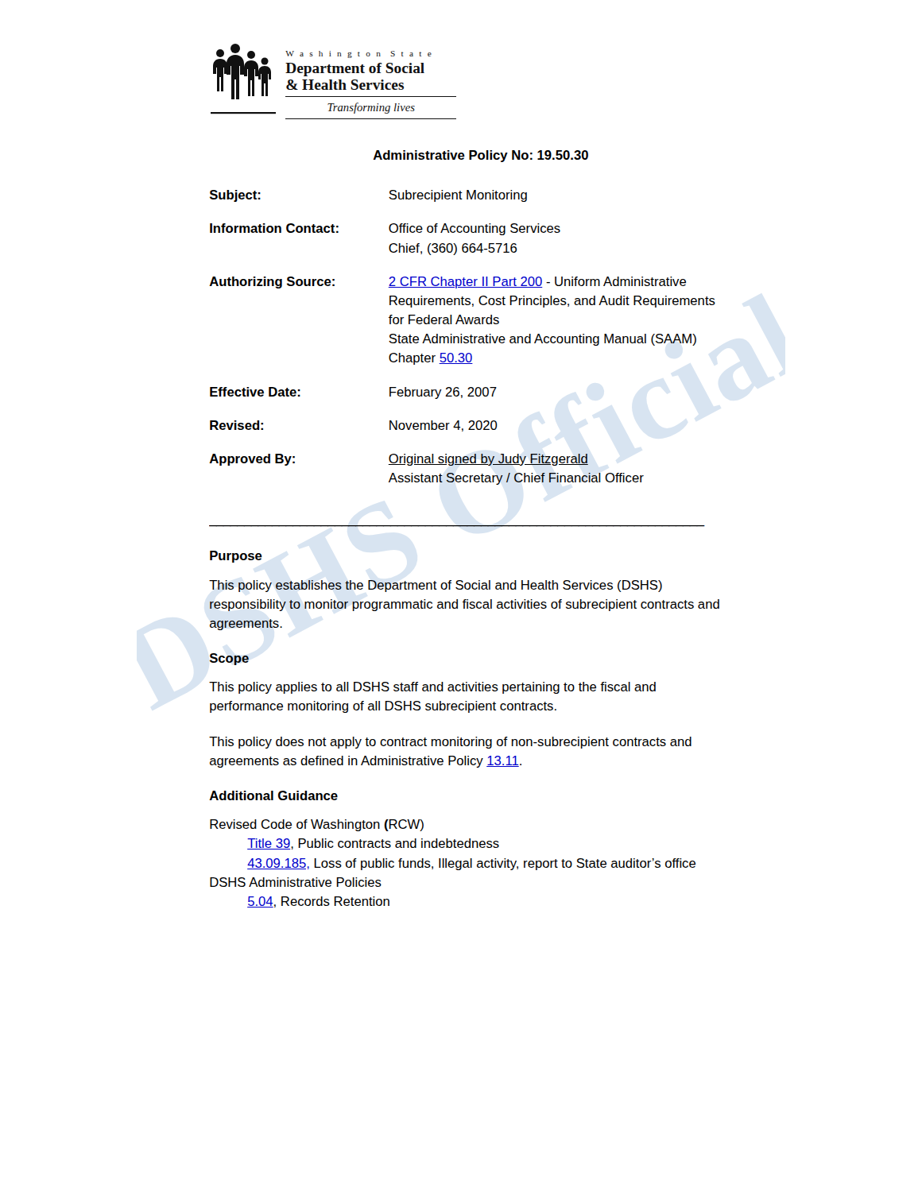DSHS Official
W a s h i n g t o n S t a t e
Department of Social
& Health Services
Transforming lives
Administrative Policy No: 19.50.30
| Subject: | Subrecipient Monitoring |
| Information Contact: | Office of Accounting Services Chief, (360) 664-5716 |
| Authorizing Source: | 2 CFR Chapter II Part 200 - Uniform Administrative Requirements, Cost Principles, and Audit Requirements for Federal Awards State Administrative and Accounting Manual (SAAM) Chapter 50.30 |
| Effective Date: | February 26, 2007 |
| Revised: | November 4, 2020 |
| Approved By: | Original signed by Judy Fitzgerald Assistant Secretary / Chief Financial Officer |
_______________________________________________________________________
Purpose
This policy establishes the Department of Social and Health Services (DSHS) responsibility to monitor programmatic and fiscal activities of subrecipient contracts and agreements.
Scope
This policy applies to all DSHS staff and activities pertaining to the fiscal and performance monitoring of all DSHS subrecipient contracts.
This policy does not apply to contract monitoring of non-subrecipient contracts and agreements as defined in Administrative Policy 13.11.
Additional Guidance
Revised Code of Washington (RCW)
Title 39, Public contracts and indebtedness
43.09.185, Loss of public funds, Illegal activity, report to State auditor’s office
DSHS Administrative Policies
5.04, Records Retention